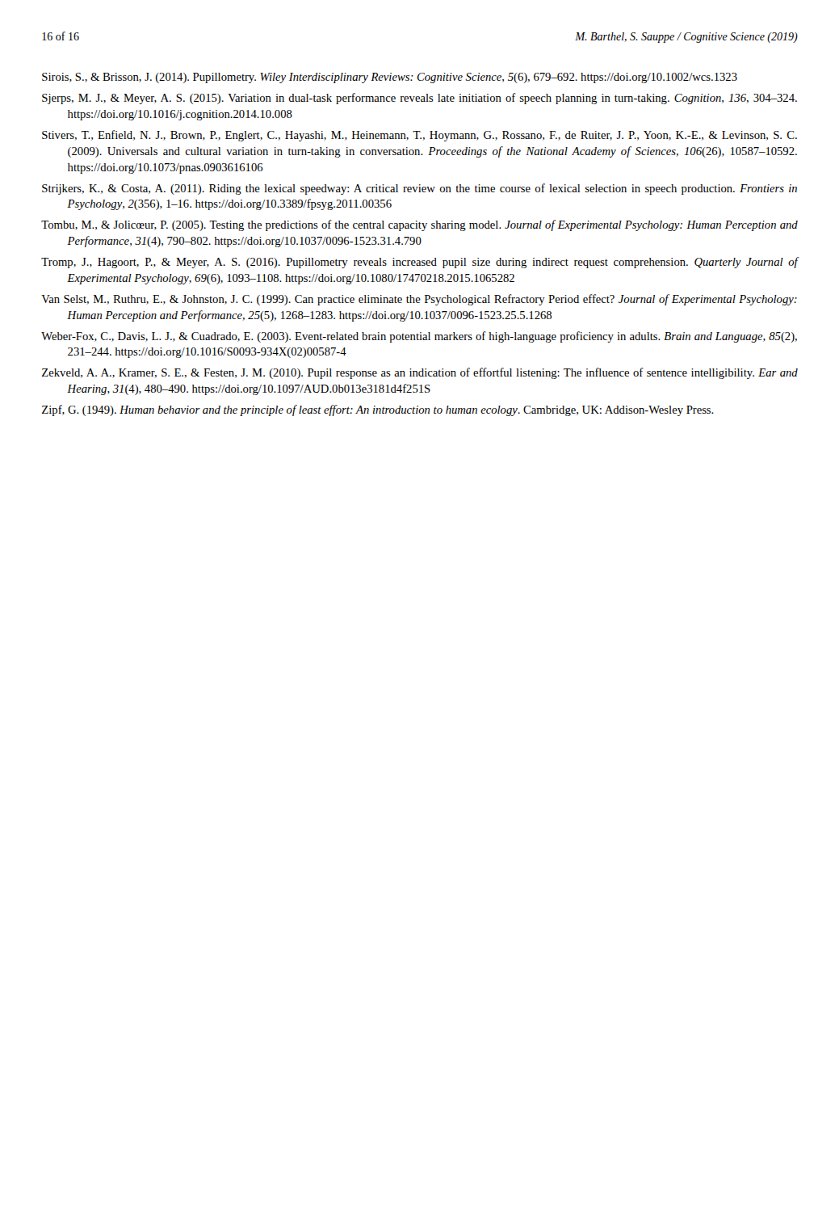16 of 16 M. Barthel, S. Sauppe / Cognitive Science (2019)
Sirois, S., & Brisson, J. (2014). Pupillometry. Wiley Interdisciplinary Reviews: Cognitive Science, 5(6), 679–692. https://doi.org/10.1002/wcs.1323
Sjerps, M. J., & Meyer, A. S. (2015). Variation in dual-task performance reveals late initiation of speech planning in turn-taking. Cognition, 136, 304–324. https://doi.org/10.1016/j.cognition.2014.10.008
Stivers, T., Enfield, N. J., Brown, P., Englert, C., Hayashi, M., Heinemann, T., Hoymann, G., Rossano, F., de Ruiter, J. P., Yoon, K.-E., & Levinson, S. C. (2009). Universals and cultural variation in turn-taking in conversation. Proceedings of the National Academy of Sciences, 106(26), 10587–10592. https://doi.org/10.1073/pnas.0903616106
Strijkers, K., & Costa, A. (2011). Riding the lexical speedway: A critical review on the time course of lexical selection in speech production. Frontiers in Psychology, 2(356), 1–16. https://doi.org/10.3389/fpsyg.2011.00356
Tombu, M., & Jolicœur, P. (2005). Testing the predictions of the central capacity sharing model. Journal of Experimental Psychology: Human Perception and Performance, 31(4), 790–802. https://doi.org/10.1037/0096-1523.31.4.790
Tromp, J., Hagoort, P., & Meyer, A. S. (2016). Pupillometry reveals increased pupil size during indirect request comprehension. Quarterly Journal of Experimental Psychology, 69(6), 1093–1108. https://doi.org/10.1080/17470218.2015.1065282
Van Selst, M., Ruthru, E., & Johnston, J. C. (1999). Can practice eliminate the Psychological Refractory Period effect? Journal of Experimental Psychology: Human Perception and Performance, 25(5), 1268–1283. https://doi.org/10.1037/0096-1523.25.5.1268
Weber-Fox, C., Davis, L. J., & Cuadrado, E. (2003). Event-related brain potential markers of high-language proficiency in adults. Brain and Language, 85(2), 231–244. https://doi.org/10.1016/S0093-934X(02)00587-4
Zekveld, A. A., Kramer, S. E., & Festen, J. M. (2010). Pupil response as an indication of effortful listening: The influence of sentence intelligibility. Ear and Hearing, 31(4), 480–490. https://doi.org/10.1097/AUD.0b013e3181d4f251S
Zipf, G. (1949). Human behavior and the principle of least effort: An introduction to human ecology. Cambridge, UK: Addison-Wesley Press.